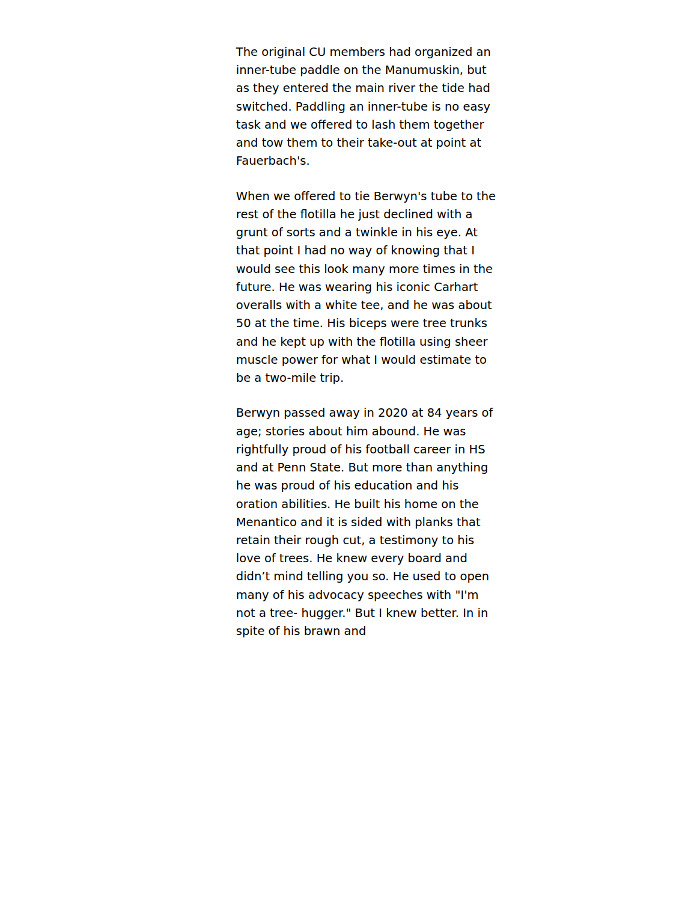The original CU members had organized an inner-tube paddle on the Manumuskin, but as they entered the main river the tide had switched. Paddling an inner-tube is no easy task and we offered to lash them together and tow them to their take-out at point at Fauerbach's.
When we offered to tie Berwyn's tube to the rest of the flotilla he just declined with a grunt of sorts and a twinkle in his eye. At that point I had no way of knowing that I would see this look many more times in the future. He was wearing his iconic Carhart overalls with a white tee, and he was about 50 at the time. His biceps were tree trunks and he kept up with the flotilla using sheer muscle power for what I would estimate to be a two-mile trip.
Berwyn passed away in 2020 at 84 years of age; stories about him abound. He was rightfully proud of his football career in HS and at Penn State. But more than anything he was proud of his education and his oration abilities. He built his home on the Menantico and it is sided with planks that retain their rough cut, a testimony to his love of trees. He knew every board and didn’t mind telling you so. He used to open many of his advocacy speeches with "I'm not a tree- hugger." But I knew better. In in spite of his brawn and